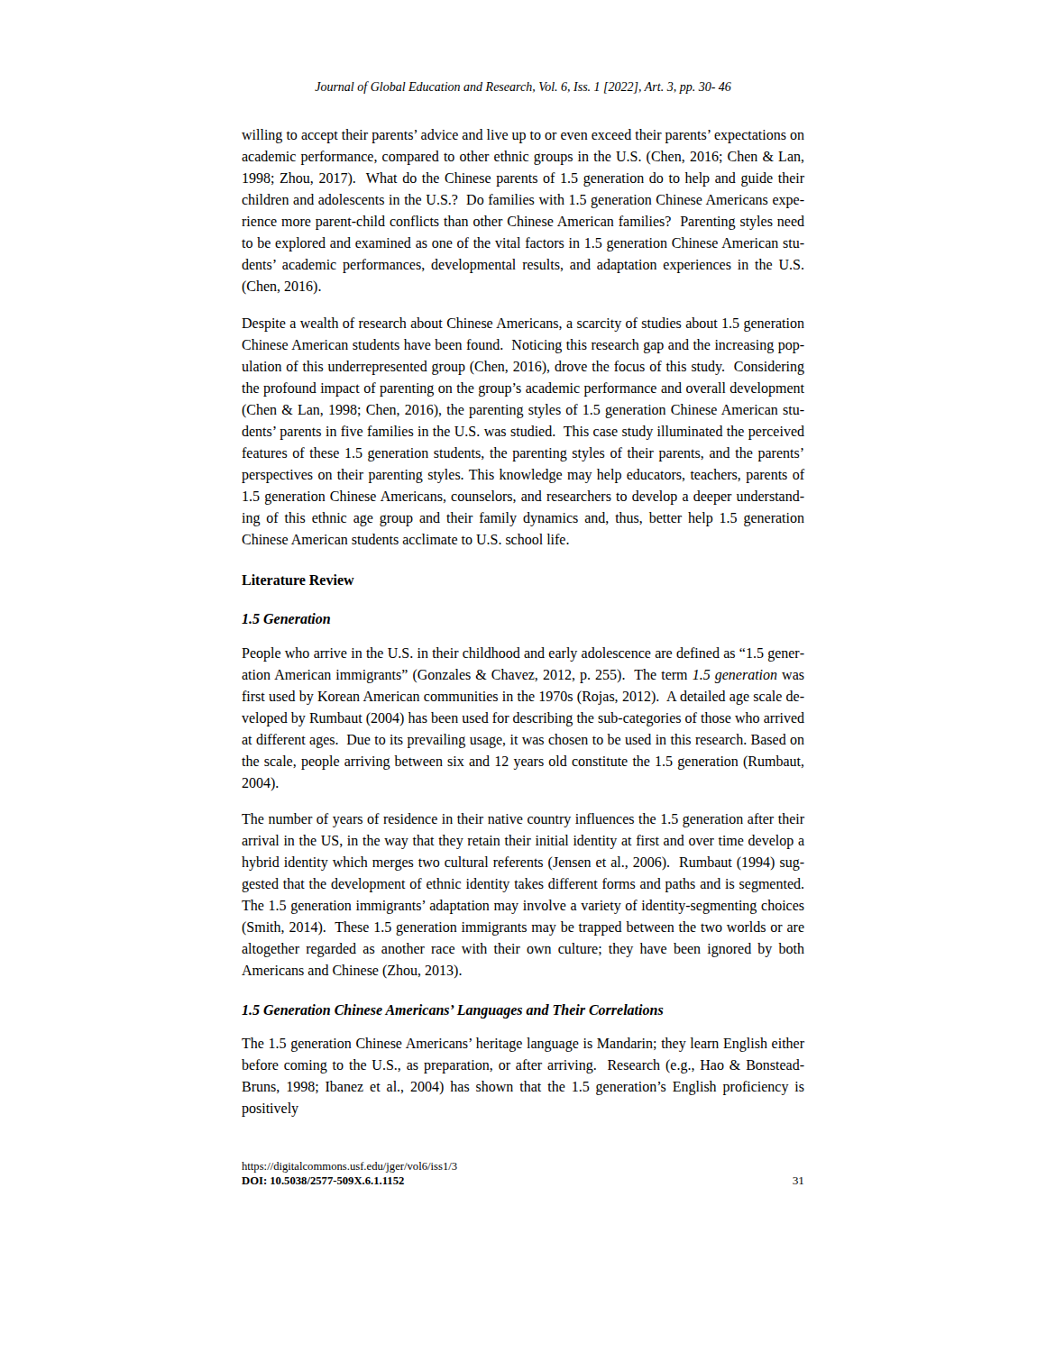Journal of Global Education and Research, Vol. 6, Iss. 1 [2022], Art. 3, pp. 30- 46
willing to accept their parents’ advice and live up to or even exceed their parents’ expectations on academic performance, compared to other ethnic groups in the U.S. (Chen, 2016; Chen & Lan, 1998; Zhou, 2017). What do the Chinese parents of 1.5 generation do to help and guide their children and adolescents in the U.S.? Do families with 1.5 generation Chinese Americans experience more parent-child conflicts than other Chinese American families? Parenting styles need to be explored and examined as one of the vital factors in 1.5 generation Chinese American students’ academic performances, developmental results, and adaptation experiences in the U.S. (Chen, 2016).
Despite a wealth of research about Chinese Americans, a scarcity of studies about 1.5 generation Chinese American students have been found. Noticing this research gap and the increasing population of this underrepresented group (Chen, 2016), drove the focus of this study. Considering the profound impact of parenting on the group’s academic performance and overall development (Chen & Lan, 1998; Chen, 2016), the parenting styles of 1.5 generation Chinese American students’ parents in five families in the U.S. was studied. This case study illuminated the perceived features of these 1.5 generation students, the parenting styles of their parents, and the parents’ perspectives on their parenting styles. This knowledge may help educators, teachers, parents of 1.5 generation Chinese Americans, counselors, and researchers to develop a deeper understanding of this ethnic age group and their family dynamics and, thus, better help 1.5 generation Chinese American students acclimate to U.S. school life.
Literature Review
1.5 Generation
People who arrive in the U.S. in their childhood and early adolescence are defined as “1.5 generation American immigrants” (Gonzales & Chavez, 2012, p. 255). The term 1.5 generation was first used by Korean American communities in the 1970s (Rojas, 2012). A detailed age scale developed by Rumbaut (2004) has been used for describing the sub-categories of those who arrived at different ages. Due to its prevailing usage, it was chosen to be used in this research. Based on the scale, people arriving between six and 12 years old constitute the 1.5 generation (Rumbaut, 2004).
The number of years of residence in their native country influences the 1.5 generation after their arrival in the US, in the way that they retain their initial identity at first and over time develop a hybrid identity which merges two cultural referents (Jensen et al., 2006). Rumbaut (1994) suggested that the development of ethnic identity takes different forms and paths and is segmented. The 1.5 generation immigrants’ adaptation may involve a variety of identity-segmenting choices (Smith, 2014). These 1.5 generation immigrants may be trapped between the two worlds or are altogether regarded as another race with their own culture; they have been ignored by both Americans and Chinese (Zhou, 2013).
1.5 Generation Chinese Americans’ Languages and Their Correlations
The 1.5 generation Chinese Americans’ heritage language is Mandarin; they learn English either before coming to the U.S., as preparation, or after arriving. Research (e.g., Hao & Bonstead-Bruns, 1998; Ibanez et al., 2004) has shown that the 1.5 generation’s English proficiency is positively
https://digitalcommons.usf.edu/jger/vol6/iss1/3
DOI: 10.5038/2577-509X.6.1.1152
31